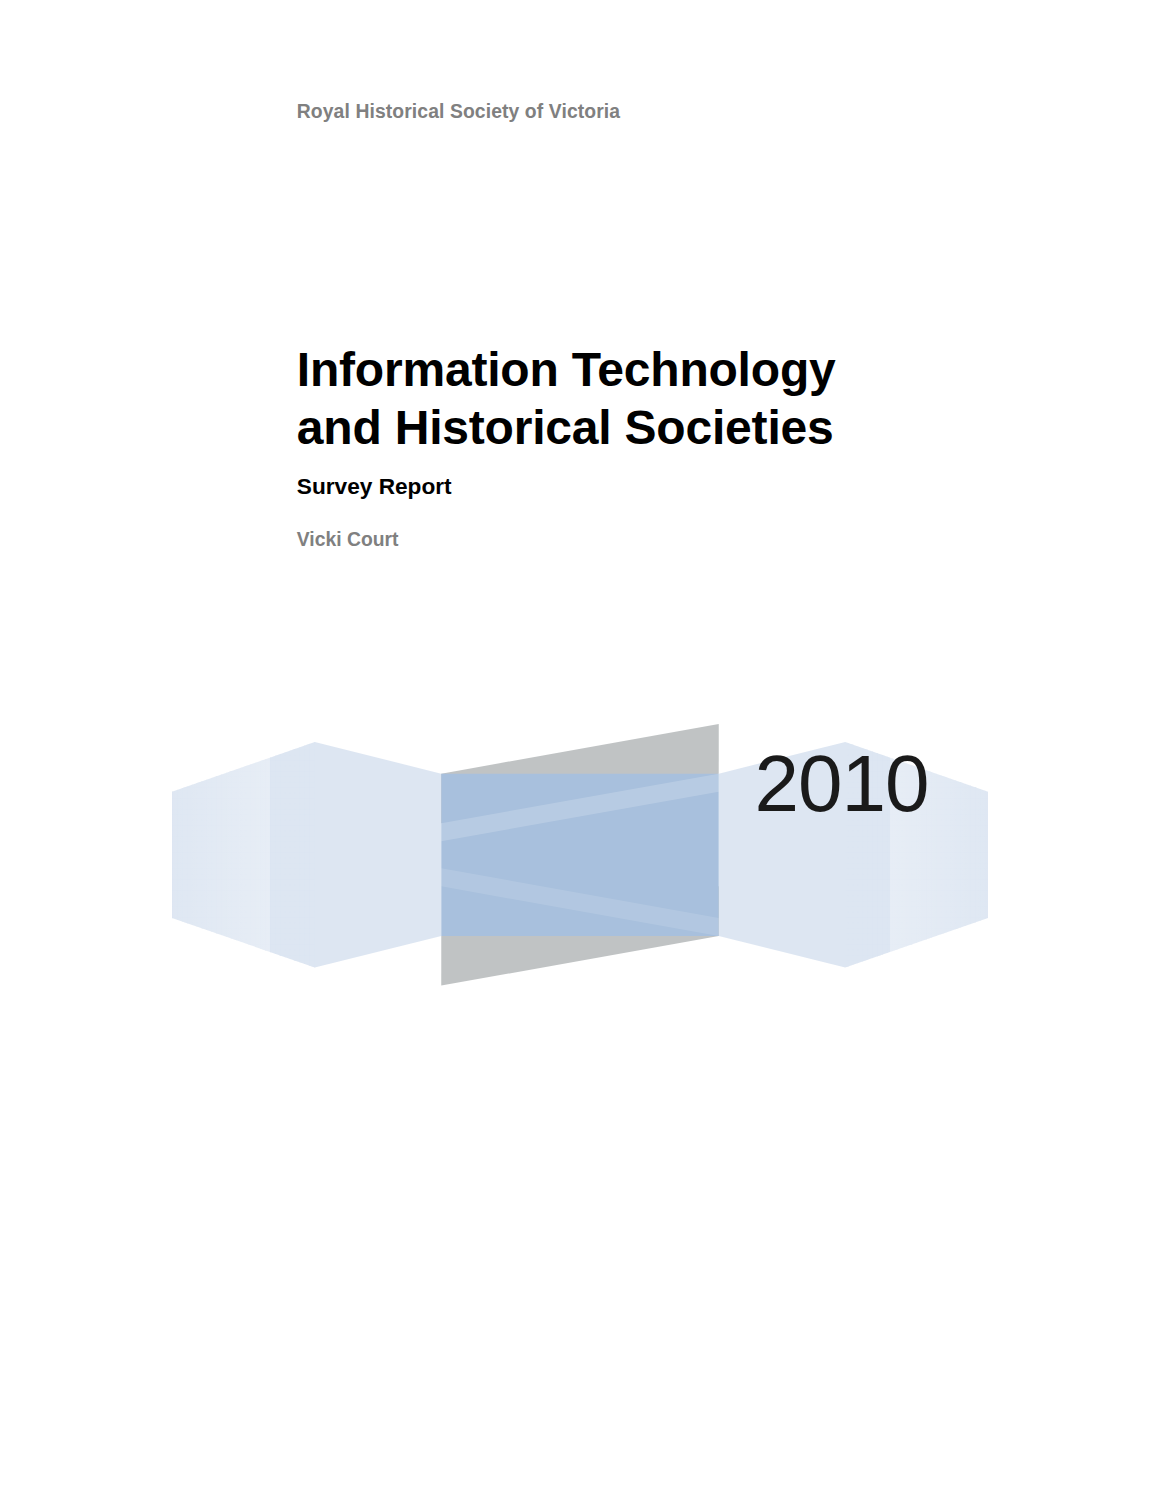Royal Historical Society of Victoria
Information Technology
and Historical Societies
Survey Report
Vicki Court
2010